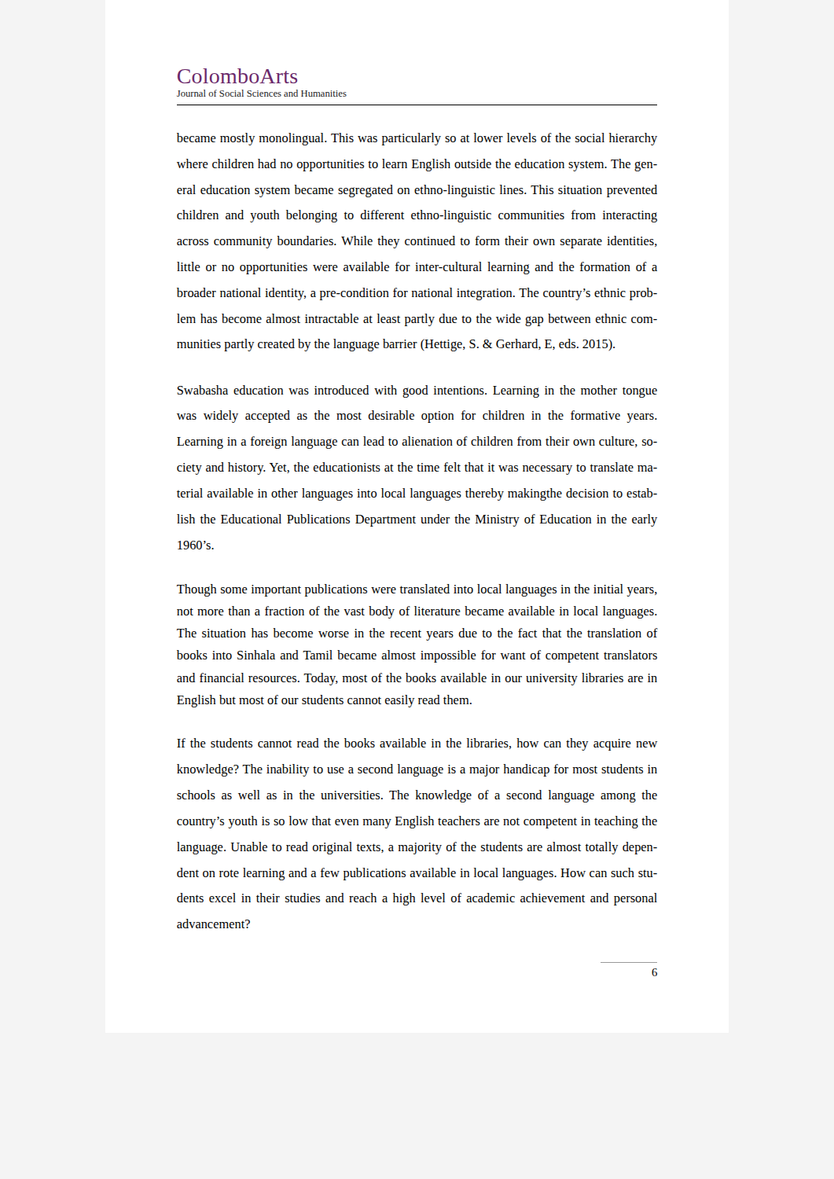ColomboArts
Journal of Social Sciences and Humanities
became mostly monolingual. This was particularly so at lower levels of the social hierarchy where children had no opportunities to learn English outside the education system. The general education system became segregated on ethno-linguistic lines. This situation prevented children and youth belonging to different ethno-linguistic communities from interacting across community boundaries. While they continued to form their own separate identities, little or no opportunities were available for inter-cultural learning and the formation of a broader national identity, a pre-condition for national integration. The country’s ethnic problem has become almost intractable at least partly due to the wide gap between ethnic communities partly created by the language barrier (Hettige, S. & Gerhard, E, eds. 2015).
Swabasha education was introduced with good intentions. Learning in the mother tongue was widely accepted as the most desirable option for children in the formative years. Learning in a foreign language can lead to alienation of children from their own culture, society and history. Yet, the educationists at the time felt that it was necessary to translate material available in other languages into local languages thereby makingthe decision to establish the Educational Publications Department under the Ministry of Education in the early 1960’s.
Though some important publications were translated into local languages in the initial years, not more than a fraction of the vast body of literature became available in local languages. The situation has become worse in the recent years due to the fact that the translation of books into Sinhala and Tamil became almost impossible for want of competent translators and financial resources. Today, most of the books available in our university libraries are in English but most of our students cannot easily read them.
If the students cannot read the books available in the libraries, how can they acquire new knowledge? The inability to use a second language is a major handicap for most students in schools as well as in the universities. The knowledge of a second language among the country’s youth is so low that even many English teachers are not competent in teaching the language. Unable to read original texts, a majority of the students are almost totally dependent on rote learning and a few publications available in local languages. How can such students excel in their studies and reach a high level of academic achievement and personal advancement?
6